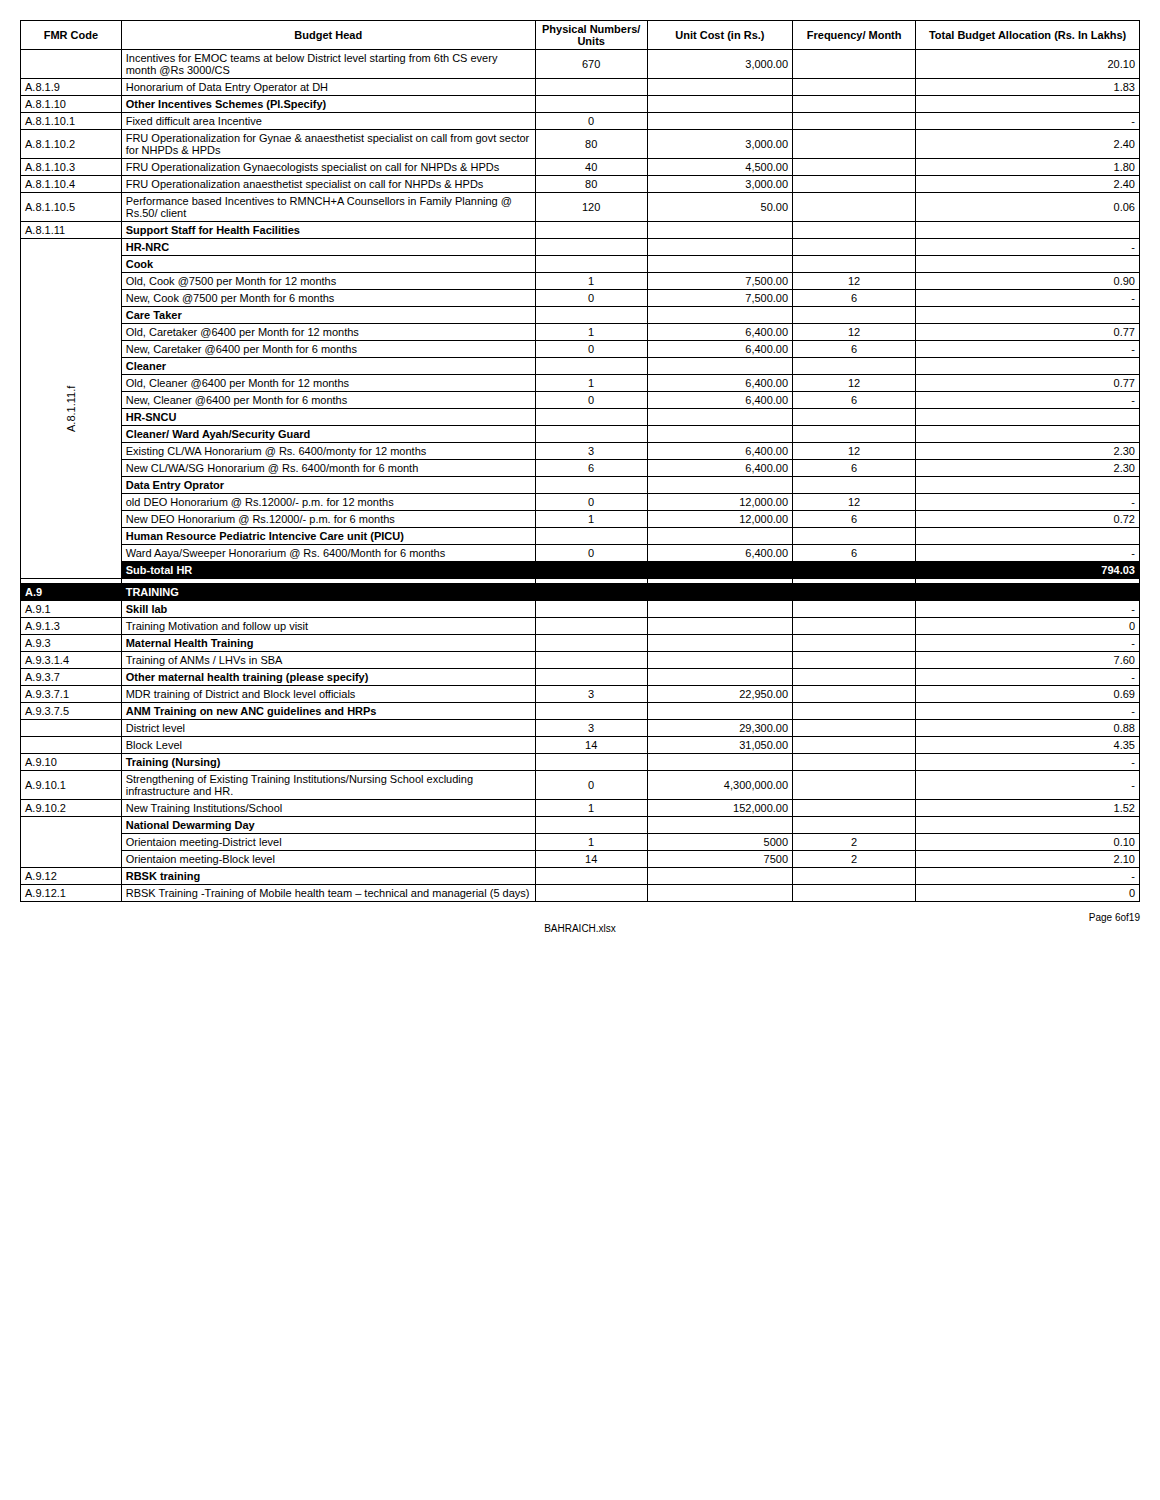| FMR Code | Budget Head | Physical Numbers/ Units | Unit Cost (in Rs.) | Frequency/ Month | Total Budget Allocation (Rs. In Lakhs) |
| --- | --- | --- | --- | --- | --- |
| | Incentives for EMOC teams at below District level starting from 6th CS every month @Rs 3000/CS | 670 | 3,000.00 | | 20.10 |
| A.8.1.9 | Honorarium of Data Entry Operator at DH | | | | 1.83 |
| A.8.1.10 | Other Incentives Schemes (Pl.Specify) | | | | |
| A.8.1.10.1 | Fixed difficult area Incentive | 0 | | | - |
| A.8.1.10.2 | FRU Operationalization for Gynae & anaesthetist specialist on call from govt sector for NHPDs & HPDs | 80 | 3,000.00 | | 2.40 |
| A.8.1.10.3 | FRU Operationalization Gynaecologists specialist on call for NHPDs & HPDs | 40 | 4,500.00 | | 1.80 |
| A.8.1.10.4 | FRU Operationalization anaesthetist specialist on call for NHPDs & HPDs | 80 | 3,000.00 | | 2.40 |
| A.8.1.10.5 | Performance based Incentives to RMNCH+A Counsellors in Family Planning @ Rs.50/ client | 120 | 50.00 | | 0.06 |
| A.8.1.11 | Support Staff for Health Facilities | | | | |
| A.8.1.11.f | HR-NRC | | | | - |
| Cook | | | | |
| Old, Cook @7500 per Month for 12 months | 1 | 7,500.00 | 12 | 0.90 |
| New, Cook @7500 per Month for 6 months | 0 | 7,500.00 | 6 | - |
| Care Taker | | | | |
| Old, Caretaker @6400 per Month for 12 months | 1 | 6,400.00 | 12 | 0.77 |
| New, Caretaker @6400 per Month for 6 months | 0 | 6,400.00 | 6 | - |
| Cleaner | | | | |
| Old, Cleaner @6400 per Month for 12 months | 1 | 6,400.00 | 12 | 0.77 |
| New, Cleaner @6400 per Month for 6 months | 0 | 6,400.00 | 6 | - |
| HR-SNCU | | | | |
| Cleaner/ Ward Ayah/Security Guard | | | | |
| Existing CL/WA Honorarium @ Rs. 6400/monty for 12 months | 3 | 6,400.00 | 12 | 2.30 |
| New CL/WA/SG Honorarium @ Rs. 6400/month for 6 month | 6 | 6,400.00 | 6 | 2.30 |
| Data Entry Oprator | | | | |
| old DEO Honorarium @ Rs.12000/- p.m. for 12 months | 0 | 12,000.00 | 12 | - |
| New DEO Honorarium @ Rs.12000/- p.m. for 6 months | 1 | 12,000.00 | 6 | 0.72 |
| Human Resource Pediatric Intencive Care unit (PICU) | | | | |
| Ward Aaya/Sweeper Honorarium @ Rs. 6400/Month for 6 months | 0 | 6,400.00 | 6 | - |
| Sub-total HR | | | | 794.03 |
| A.9 | TRAINING | | | | |
| A.9.1 | Skill lab | | | | - |
| A.9.1.3 | Training Motivation and follow up visit | | | | 0 |
| A.9.3 | Maternal Health Training | | | | - |
| A.9.3.1.4 | Training of ANMs / LHVs in SBA | | | | 7.60 |
| A.9.3.7 | Other maternal health training (please specify) | | | | - |
| A.9.3.7.1 | MDR training of District and Block level officials | 3 | 22,950.00 | | 0.69 |
| A.9.3.7.5 | ANM Training on new ANC guidelines and HRPs | | | | - |
| | District level | 3 | 29,300.00 | | 0.88 |
| | Block Level | 14 | 31,050.00 | | 4.35 |
| A.9.10 | Training (Nursing) | | | | - |
| A.9.10.1 | Strengthening of Existing Training Institutions/Nursing School excluding infrastructure and HR. | 0 | 4,300,000.00 | | - |
| A.9.10.2 | New Training Institutions/School | 1 | 152,000.00 | | 1.52 |
| | National Dewarming Day | | | | |
| Orientaion meeting-District level | 1 | 5000 | 2 | 0.10 |
| Orientaion meeting-Block level | 14 | 7500 | 2 | 2.10 |
| A.9.12 | RBSK training | | | | - |
| A.9.12.1 | RBSK Training -Training of Mobile health team – technical and managerial (5 days) | | | | 0 |
Page 6of19
BAHRAICH.xlsx